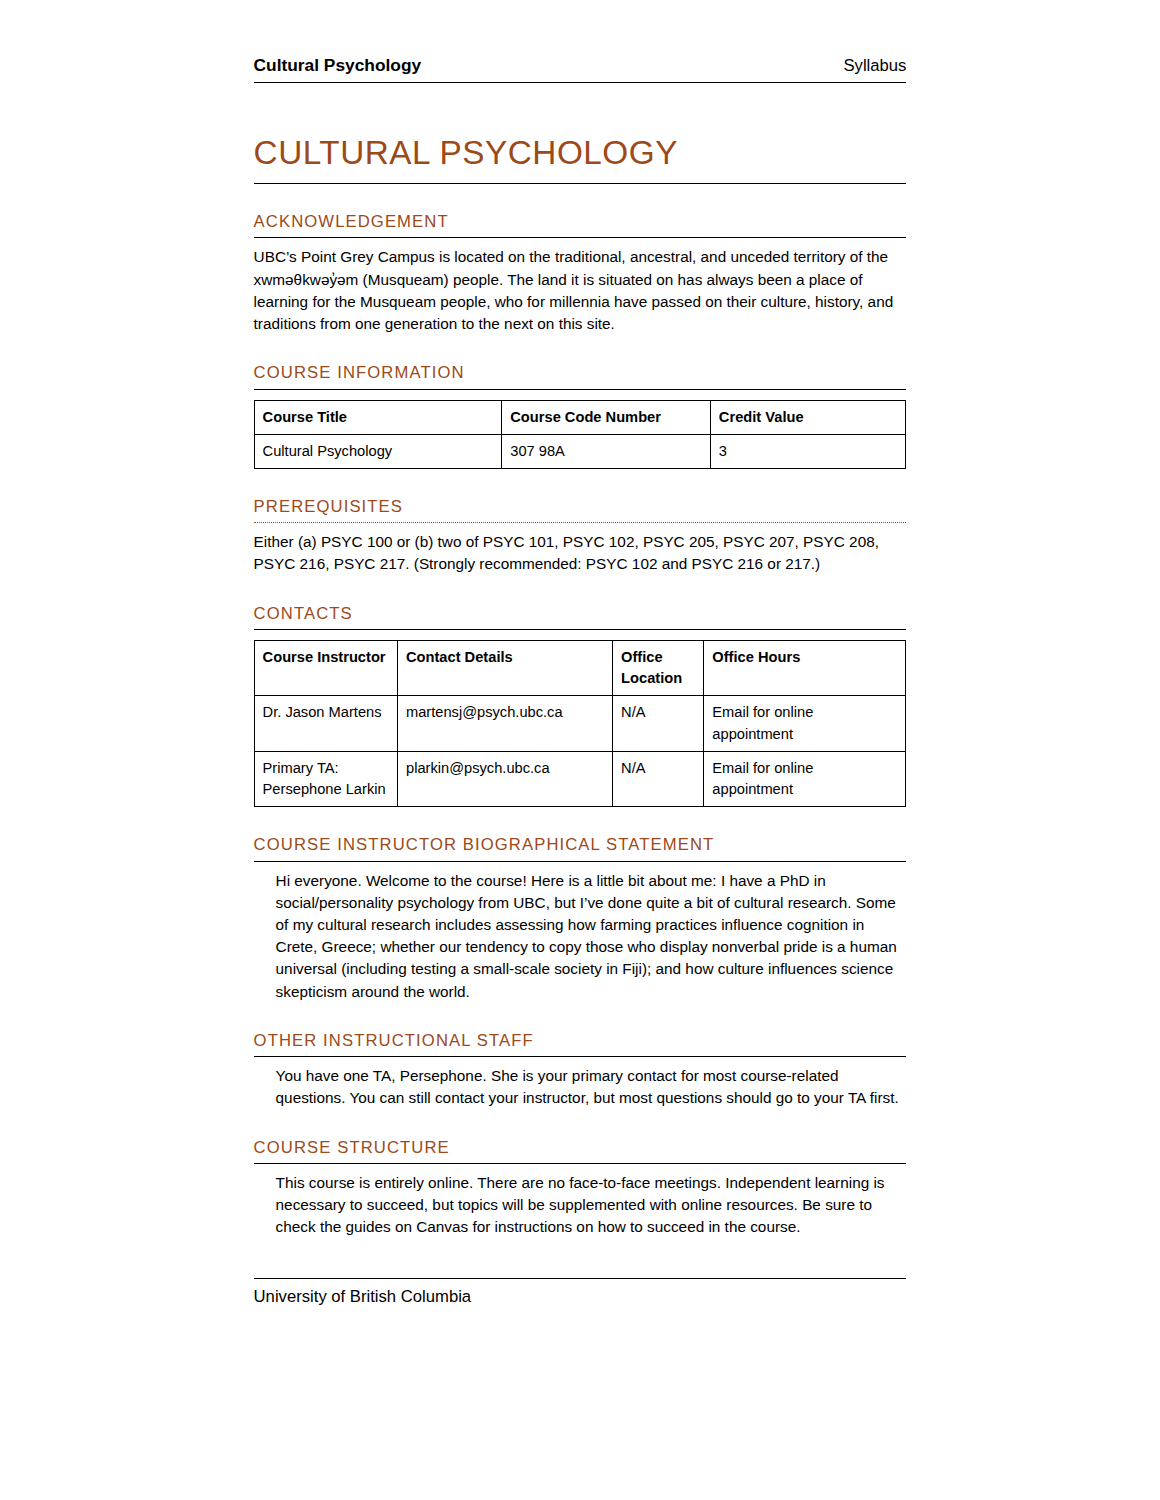Cultural Psychology Syllabus
CULTURAL PSYCHOLOGY
ACKNOWLEDGEMENT
UBC’s Point Grey Campus is located on the traditional, ancestral, and unceded territory of the xwməθkwəy̓əm (Musqueam) people. The land it is situated on has always been a place of learning for the Musqueam people, who for millennia have passed on their culture, history, and traditions from one generation to the next on this site.
COURSE INFORMATION
| Course Title | Course Code Number | Credit Value |
| --- | --- | --- |
| Cultural Psychology | 307 98A | 3 |
PREREQUISITES
Either (a) PSYC 100 or (b) two of PSYC 101, PSYC 102, PSYC 205, PSYC 207, PSYC 208, PSYC 216, PSYC 217. (Strongly recommended: PSYC 102 and PSYC 216 or 217.)
CONTACTS
| Course Instructor | Contact Details | Office Location | Office Hours |
| --- | --- | --- | --- |
| Dr. Jason Martens | martensj@psych.ubc.ca | N/A | Email for online appointment |
| Primary TA: Persephone Larkin | plarkin@psych.ubc.ca | N/A | Email for online appointment |
COURSE INSTRUCTOR BIOGRAPHICAL STATEMENT
Hi everyone. Welcome to the course! Here is a little bit about me: I have a PhD in social/personality psychology from UBC, but I’ve done quite a bit of cultural research. Some of my cultural research includes assessing how farming practices influence cognition in Crete, Greece; whether our tendency to copy those who display nonverbal pride is a human universal (including testing a small-scale society in Fiji); and how culture influences science skepticism around the world.
OTHER INSTRUCTIONAL STAFF
You have one TA, Persephone. She is your primary contact for most course-related questions. You can still contact your instructor, but most questions should go to your TA first.
COURSE STRUCTURE
This course is entirely online. There are no face-to-face meetings. Independent learning is necessary to succeed, but topics will be supplemented with online resources. Be sure to check the guides on Canvas for instructions on how to succeed in the course.
University of British Columbia